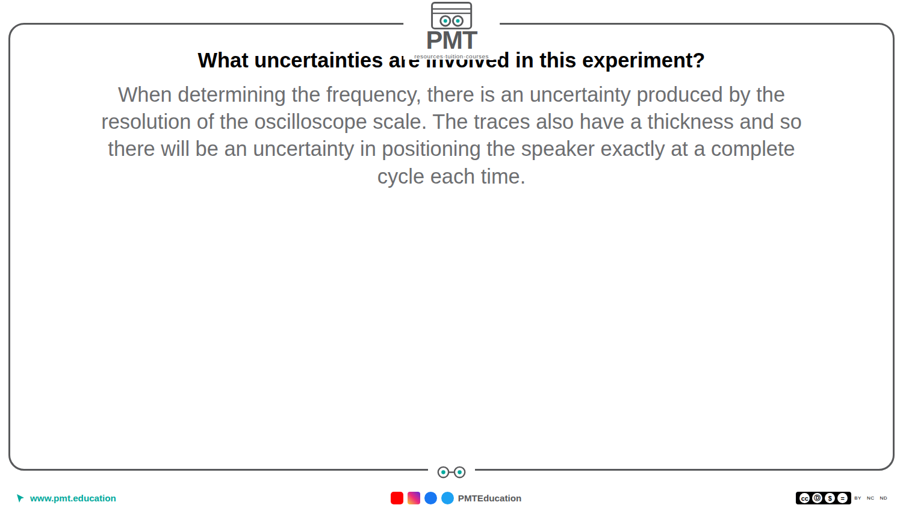PMT
resources·tuition·courses
What uncertainties are involved in this experiment?
When determining the frequency, there is an uncertainty produced by the resolution of the oscilloscope scale. The traces also have a thickness and so there will be an uncertainty in positioning the speaker exactly at a complete cycle each time.
www.pmt.education
PMTEducation
cc Ⓓ $ =
BY NC ND